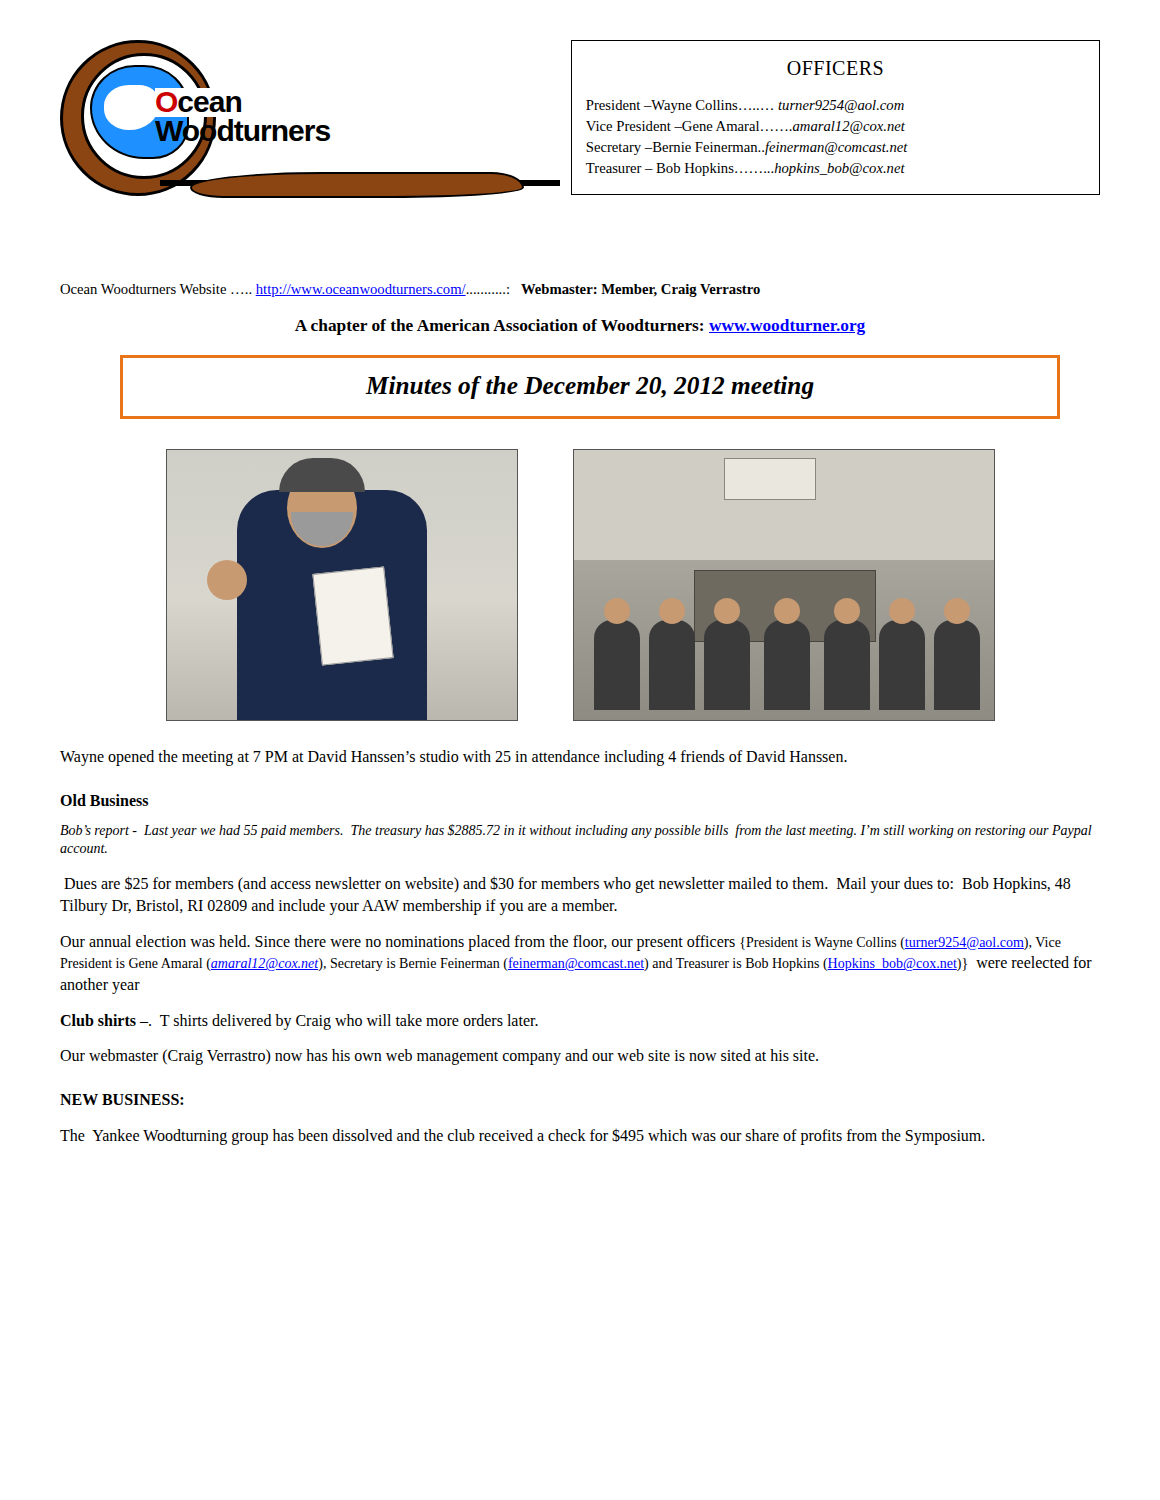Ocean
Woodturners
OFFICERS
President –Wayne Collins…..… turner9254@aol.com
Vice President –Gene Amaral…….amaral12@cox.net
Secretary –Bernie Feinerman..feinerman@comcast.net
Treasurer – Bob Hopkins……...hopkins_bob@cox.net
Ocean Woodturners Website ….. http://www.oceanwoodturners.com/...........: Webmaster: Member, Craig Verrastro
A chapter of the American Association of Woodturners: www.woodturner.org
Minutes of the December 20, 2012 meeting
Wayne opened the meeting at 7 PM at David Hanssen’s studio with 25 in attendance including 4 friends of David Hanssen.
Old Business
Bob’s report - Last year we had 55 paid members. The treasury has $2885.72 in it without including any possible bills from the last meeting. I’m still working on restoring our Paypal account.
Dues are $25 for members (and access newsletter on website) and $30 for members who get newsletter mailed to them. Mail your dues to: Bob Hopkins, 48 Tilbury Dr, Bristol, RI 02809 and include your AAW membership if you are a member.
Our annual election was held. Since there were no nominations placed from the floor, our present officers {President is Wayne Collins (turner9254@aol.com), Vice President is Gene Amaral (amaral12@cox.net), Secretary is Bernie Feinerman (feinerman@comcast.net) and Treasurer is Bob Hopkins (Hopkins_bob@cox.net)} were reelected for another year
Club shirts –. T shirts delivered by Craig who will take more orders later.
Our webmaster (Craig Verrastro) now has his own web management company and our web site is now sited at his site.
NEW BUSINESS:
The Yankee Woodturning group has been dissolved and the club received a check for $495 which was our share of profits from the Symposium.